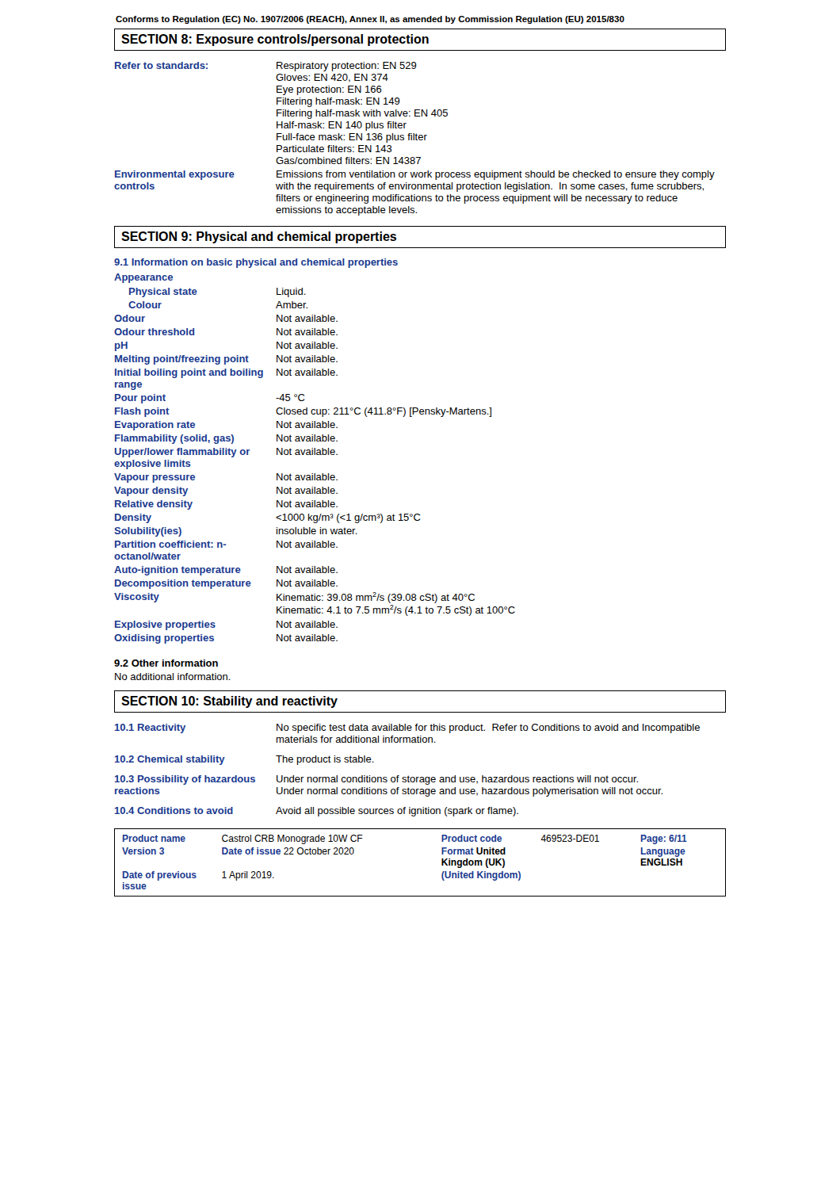Conforms to Regulation (EC) No. 1907/2006 (REACH), Annex II, as amended by Commission Regulation (EU) 2015/830
SECTION 8: Exposure controls/personal protection
| Refer to standards: | Respiratory protection: EN 529 Gloves: EN 420, EN 374 Eye protection: EN 166 Filtering half-mask: EN 149 Filtering half-mask with valve: EN 405 Half-mask: EN 140 plus filter Full-face mask: EN 136 plus filter Particulate filters: EN 143 Gas/combined filters: EN 14387 |
| Environmental exposure controls | Emissions from ventilation or work process equipment should be checked to ensure they comply with the requirements of environmental protection legislation. In some cases, fume scrubbers, filters or engineering modifications to the process equipment will be necessary to reduce emissions to acceptable levels. |
SECTION 9: Physical and chemical properties
9.1 Information on basic physical and chemical properties
Appearance
| Physical state | Liquid. |
| Colour | Amber. |
| Odour | Not available. |
| Odour threshold | Not available. |
| pH | Not available. |
| Melting point/freezing point | Not available. |
| Initial boiling point and boiling range | Not available. |
| Pour point | -45 °C |
| Flash point | Closed cup: 211°C (411.8°F) [Pensky-Martens.] |
| Evaporation rate | Not available. |
| Flammability (solid, gas) | Not available. |
| Upper/lower flammability or explosive limits | Not available. |
| Vapour pressure | Not available. |
| Vapour density | Not available. |
| Relative density | Not available. |
| Density | <1000 kg/m³ (<1 g/cm³) at 15°C |
| Solubility(ies) | insoluble in water. |
| Partition coefficient: n-octanol/water | Not available. |
| Auto-ignition temperature | Not available. |
| Decomposition temperature | Not available. |
| Viscosity | Kinematic: 39.08 mm 2 /s (39.08 cSt) at 40°C Kinematic: 4.1 to 7.5 mm 2 /s (4.1 to 7.5 cSt) at 100°C |
| Explosive properties | Not available. |
| Oxidising properties | Not available. |
9.2 Other information
No additional information.
SECTION 10: Stability and reactivity
| 10.1 Reactivity | No specific test data available for this product. Refer to Conditions to avoid and Incompatible materials for additional information. |
| 10.2 Chemical stability | The product is stable. |
| 10.3 Possibility of hazardous reactions | Under normal conditions of storage and use, hazardous reactions will not occur. Under normal conditions of storage and use, hazardous polymerisation will not occur. |
| 10.4 Conditions to avoid | Avoid all possible sources of ignition (spark or flame). |
| Product name | Castrol CRB Monograde 10W CF | Product code | 469523-DE01 | Page: 6/11 |
| Version 3 | Date of issue 22 October 2020 | Format United Kingdom (UK) | | Language ENGLISH |
| Date of previous issue | 1 April 2019. | (United Kingdom) | | |